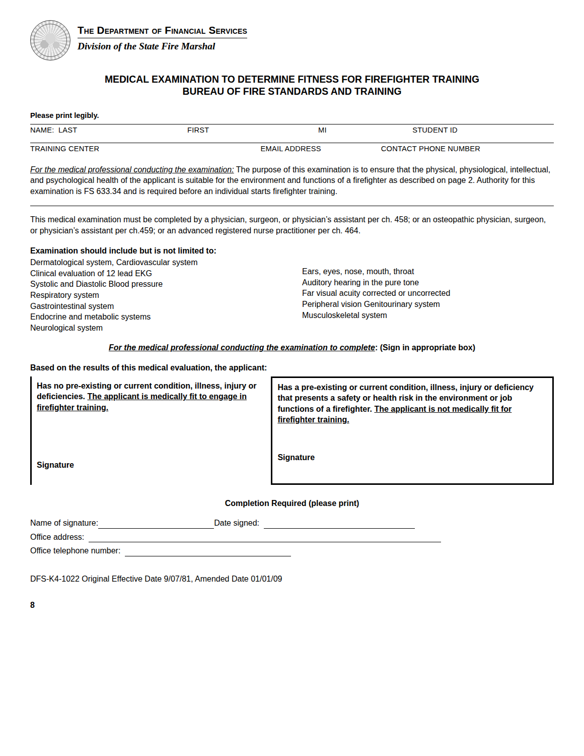The Department of Financial Services
Division of the State Fire Marshal
MEDICAL EXAMINATION TO DETERMINE FITNESS FOR FIREFIGHTER TRAINING BUREAU OF FIRE STANDARDS AND TRAINING
Please print legibly.
NAME: LAST FIRST MI STUDENT ID
TRAINING CENTER EMAIL ADDRESS CONTACT PHONE NUMBER
For the medical professional conducting the examination: The purpose of this examination is to ensure that the physical, physiological, intellectual, and psychological health of the applicant is suitable for the environment and functions of a firefighter as described on page 2. Authority for this examination is FS 633.34 and is required before an individual starts firefighter training.
This medical examination must be completed by a physician, surgeon, or physician’s assistant per ch. 458; or an osteopathic physician, surgeon, or physician’s assistant per ch.459; or an advanced registered nurse practitioner per ch. 464.
Examination should include but is not limited to:
Dermatological system, Cardiovascular system
Clinical evaluation of 12 lead EKG
Systolic and Diastolic Blood pressure
Respiratory system
Gastrointestinal system
Endocrine and metabolic systems
Neurological system
Ears, eyes, nose, mouth, throat
Auditory hearing in the pure tone
Far visual acuity corrected or uncorrected
Peripheral vision Genitourinary system
Musculoskeletal system
For the medical professional conducting the examination to complete: (Sign in appropriate box)
Based on the results of this medical evaluation, the applicant:
Has no pre-existing or current condition, illness, injury or deficiencies. The applicant is medically fit to engage in firefighter training.
Signature
Has a pre-existing or current condition, illness, injury or deficiency that presents a safety or health risk in the environment or job functions of a firefighter. The applicant is not medically fit for firefighter training.
Signature
Completion Required (please print)
Name of signature: Date signed:
Office address:
Office telephone number:
DFS-K4-1022 Original Effective Date 9/07/81, Amended Date 01/01/09
8